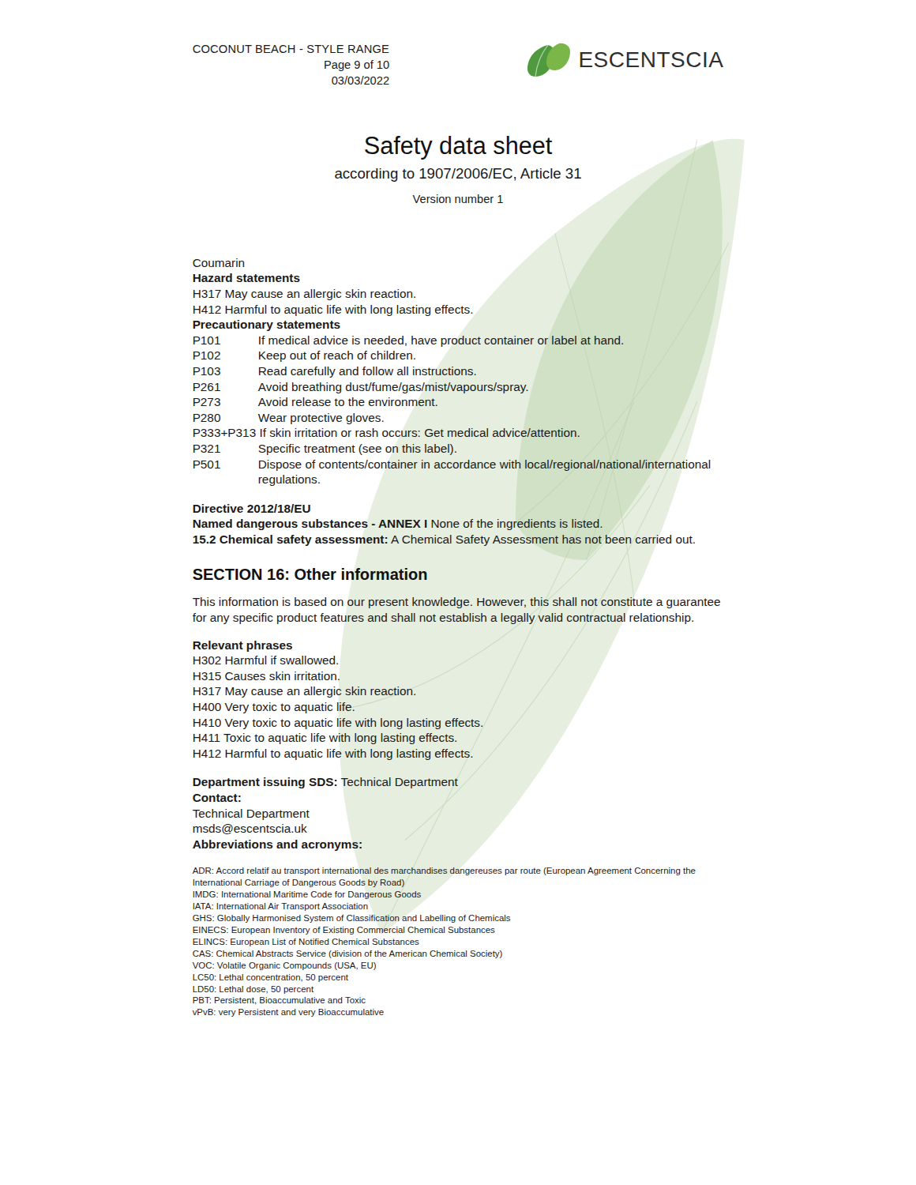COCONUT BEACH - STYLE RANGE
Page 9 of 10
03/03/2022
ESCENTSCIA
Safety data sheet
according to 1907/2006/EC, Article 31
Version number 1
Coumarin
Hazard statements
H317 May cause an allergic skin reaction.
H412 Harmful to aquatic life with long lasting effects.
Precautionary statements
P101
If medical advice is needed, have product container or label at hand.
P102
Keep out of reach of children.
P103
Read carefully and follow all instructions.
P261
Avoid breathing dust/fume/gas/mist/vapours/spray.
P273
Avoid release to the environment.
P280
Wear protective gloves.
P333+P313 If skin irritation or rash occurs: Get medical advice/attention.
P321
Specific treatment (see on this label).
P501
Dispose of contents/container in accordance with local/regional/national/international regulations.
Directive 2012/18/EU
Named dangerous substances - ANNEX I None of the ingredients is listed.
15.2 Chemical safety assessment: A Chemical Safety Assessment has not been carried out.
SECTION 16: Other information
This information is based on our present knowledge. However, this shall not constitute a guarantee for any specific product features and shall not establish a legally valid contractual relationship.
Relevant phrases
H302 Harmful if swallowed.
H315 Causes skin irritation.
H317 May cause an allergic skin reaction.
H400 Very toxic to aquatic life.
H410 Very toxic to aquatic life with long lasting effects.
H411 Toxic to aquatic life with long lasting effects.
H412 Harmful to aquatic life with long lasting effects.
Department issuing SDS: Technical Department
Contact:
Technical Department
msds@escentscia.uk
Abbreviations and acronyms:
ADR: Accord relatif au transport international des marchandises dangereuses par route (European Agreement Concerning the International Carriage of Dangerous Goods by Road)
IMDG: International Maritime Code for Dangerous Goods
IATA: International Air Transport Association
GHS: Globally Harmonised System of Classification and Labelling of Chemicals
EINECS: European Inventory of Existing Commercial Chemical Substances
ELINCS: European List of Notified Chemical Substances
CAS: Chemical Abstracts Service (division of the American Chemical Society)
VOC: Volatile Organic Compounds (USA, EU)
LC50: Lethal concentration, 50 percent
LD50: Lethal dose, 50 percent
PBT: Persistent, Bioaccumulative and Toxic
vPvB: very Persistent and very Bioaccumulative